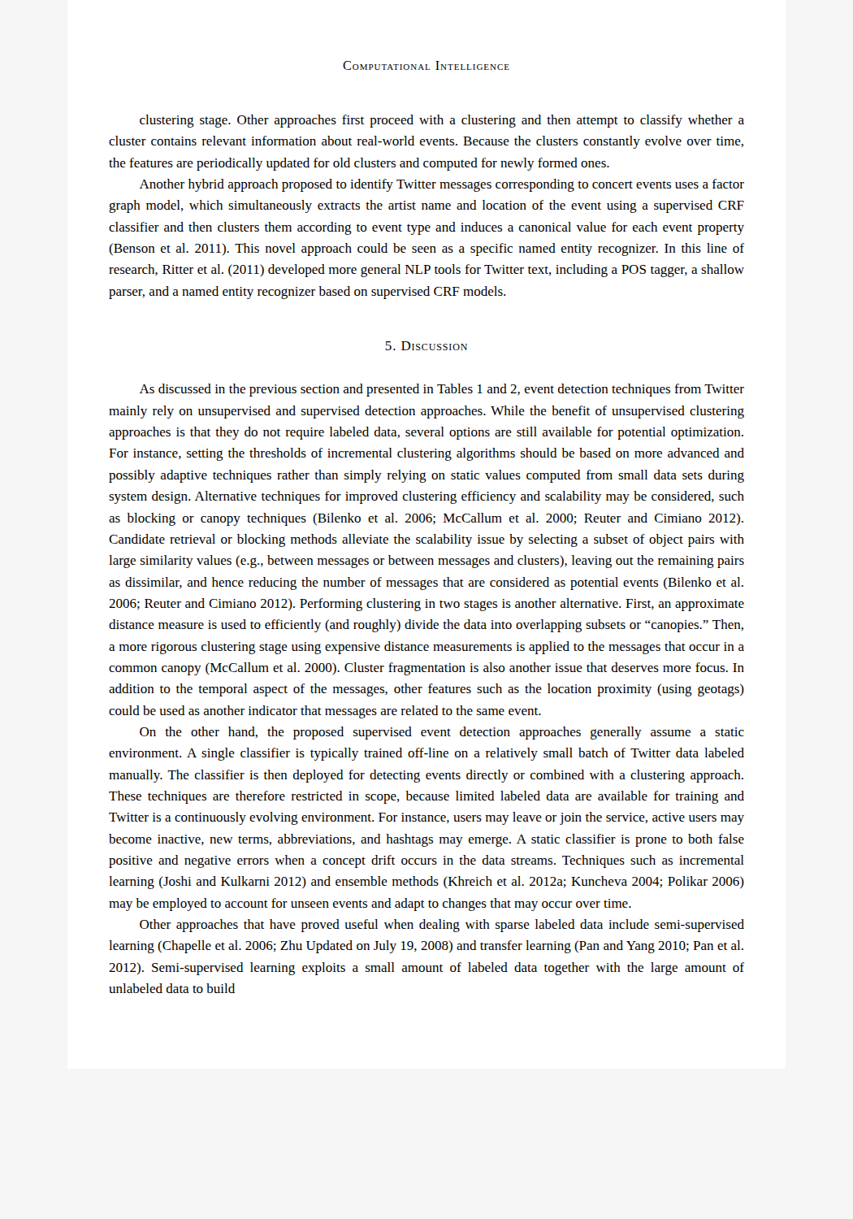Computational Intelligence
clustering stage. Other approaches first proceed with a clustering and then attempt to classify whether a cluster contains relevant information about real-world events. Because the clusters constantly evolve over time, the features are periodically updated for old clusters and computed for newly formed ones.
Another hybrid approach proposed to identify Twitter messages corresponding to concert events uses a factor graph model, which simultaneously extracts the artist name and location of the event using a supervised CRF classifier and then clusters them according to event type and induces a canonical value for each event property (Benson et al. 2011). This novel approach could be seen as a specific named entity recognizer. In this line of research, Ritter et al. (2011) developed more general NLP tools for Twitter text, including a POS tagger, a shallow parser, and a named entity recognizer based on supervised CRF models.
5. Discussion
As discussed in the previous section and presented in Tables 1 and 2, event detection techniques from Twitter mainly rely on unsupervised and supervised detection approaches. While the benefit of unsupervised clustering approaches is that they do not require labeled data, several options are still available for potential optimization. For instance, setting the thresholds of incremental clustering algorithms should be based on more advanced and possibly adaptive techniques rather than simply relying on static values computed from small data sets during system design. Alternative techniques for improved clustering efficiency and scalability may be considered, such as blocking or canopy techniques (Bilenko et al. 2006; McCallum et al. 2000; Reuter and Cimiano 2012). Candidate retrieval or blocking methods alleviate the scalability issue by selecting a subset of object pairs with large similarity values (e.g., between messages or between messages and clusters), leaving out the remaining pairs as dissimilar, and hence reducing the number of messages that are considered as potential events (Bilenko et al. 2006; Reuter and Cimiano 2012). Performing clustering in two stages is another alternative. First, an approximate distance measure is used to efficiently (and roughly) divide the data into overlapping subsets or “canopies.” Then, a more rigorous clustering stage using expensive distance measurements is applied to the messages that occur in a common canopy (McCallum et al. 2000). Cluster fragmentation is also another issue that deserves more focus. In addition to the temporal aspect of the messages, other features such as the location proximity (using geotags) could be used as another indicator that messages are related to the same event.
On the other hand, the proposed supervised event detection approaches generally assume a static environment. A single classifier is typically trained off-line on a relatively small batch of Twitter data labeled manually. The classifier is then deployed for detecting events directly or combined with a clustering approach. These techniques are therefore restricted in scope, because limited labeled data are available for training and Twitter is a continuously evolving environment. For instance, users may leave or join the service, active users may become inactive, new terms, abbreviations, and hashtags may emerge. A static classifier is prone to both false positive and negative errors when a concept drift occurs in the data streams. Techniques such as incremental learning (Joshi and Kulkarni 2012) and ensemble methods (Khreich et al. 2012a; Kuncheva 2004; Polikar 2006) may be employed to account for unseen events and adapt to changes that may occur over time.
Other approaches that have proved useful when dealing with sparse labeled data include semi-supervised learning (Chapelle et al. 2006; Zhu Updated on July 19, 2008) and transfer learning (Pan and Yang 2010; Pan et al. 2012). Semi-supervised learning exploits a small amount of labeled data together with the large amount of unlabeled data to build